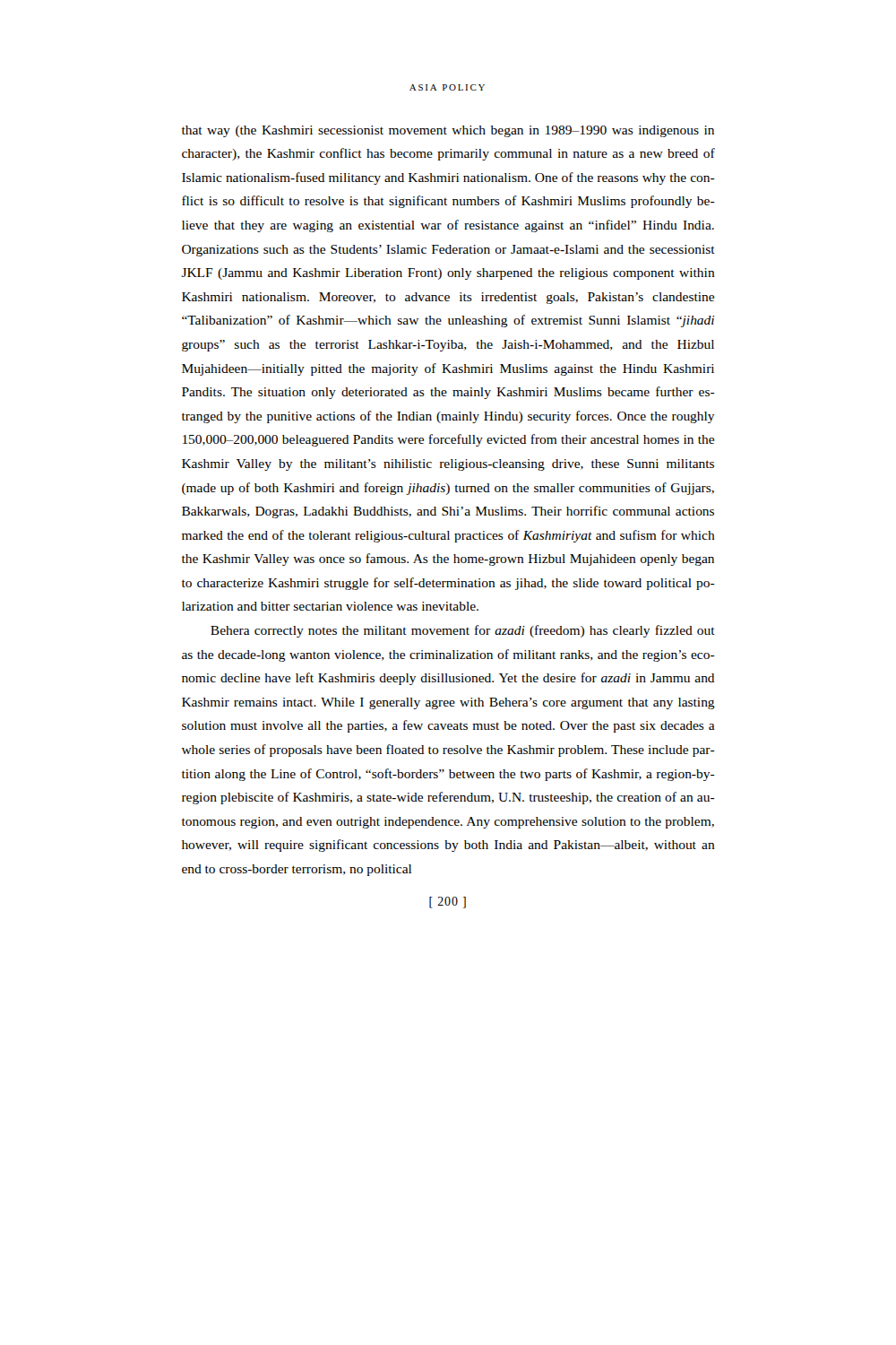Asia Policy
that way (the Kashmiri secessionist movement which began in 1989–1990 was indigenous in character), the Kashmir conflict has become primarily communal in nature as a new breed of Islamic nationalism-fused militancy and Kashmiri nationalism. One of the reasons why the conflict is so difficult to resolve is that significant numbers of Kashmiri Muslims profoundly believe that they are waging an existential war of resistance against an “infidel” Hindu India. Organizations such as the Students’ Islamic Federation or Jamaat-e-Islami and the secessionist JKLF (Jammu and Kashmir Liberation Front) only sharpened the religious component within Kashmiri nationalism. Moreover, to advance its irredentist goals, Pakistan’s clandestine “Talibanization” of Kashmir—which saw the unleashing of extremist Sunni Islamist “jihadi groups” such as the terrorist Lashkar-i-Toyiba, the Jaish-i-Mohammed, and the Hizbul Mujahideen—initially pitted the majority of Kashmiri Muslims against the Hindu Kashmiri Pandits. The situation only deteriorated as the mainly Kashmiri Muslims became further estranged by the punitive actions of the Indian (mainly Hindu) security forces. Once the roughly 150,000–200,000 beleaguered Pandits were forcefully evicted from their ancestral homes in the Kashmir Valley by the militant’s nihilistic religious-cleansing drive, these Sunni militants (made up of both Kashmiri and foreign jihadis) turned on the smaller communities of Gujjars, Bakkarwals, Dogras, Ladakhi Buddhists, and Shi’a Muslims. Their horrific communal actions marked the end of the tolerant religious-cultural practices of Kashmiriyat and sufism for which the Kashmir Valley was once so famous. As the home-grown Hizbul Mujahideen openly began to characterize Kashmiri struggle for self-determination as jihad, the slide toward political polarization and bitter sectarian violence was inevitable.
Behera correctly notes the militant movement for azadi (freedom) has clearly fizzled out as the decade-long wanton violence, the criminalization of militant ranks, and the region’s economic decline have left Kashmiris deeply disillusioned. Yet the desire for azadi in Jammu and Kashmir remains intact. While I generally agree with Behera’s core argument that any lasting solution must involve all the parties, a few caveats must be noted. Over the past six decades a whole series of proposals have been floated to resolve the Kashmir problem. These include partition along the Line of Control, “soft-borders” between the two parts of Kashmir, a region-by-region plebiscite of Kashmiris, a state-wide referendum, U.N. trusteeship, the creation of an autonomous region, and even outright independence. Any comprehensive solution to the problem, however, will require significant concessions by both India and Pakistan—albeit, without an end to cross-border terrorism, no political
[ 200 ]